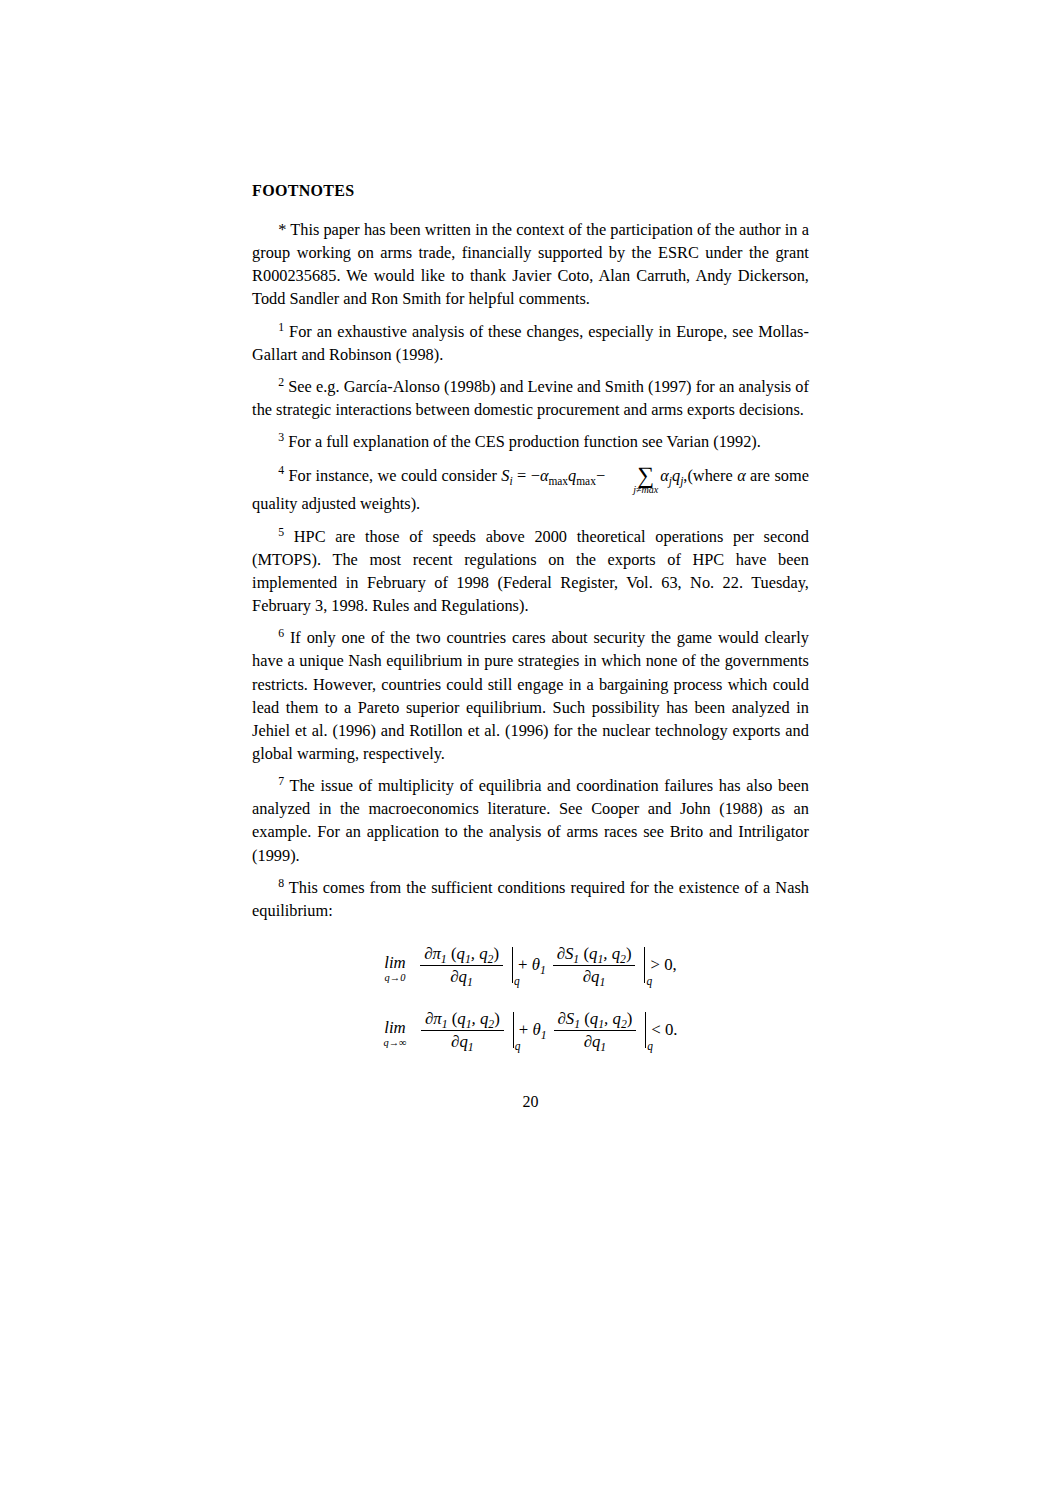FOOTNOTES
* This paper has been written in the context of the participation of the author in a group working on arms trade, financially supported by the ESRC under the grant R000235685. We would like to thank Javier Coto, Alan Carruth, Andy Dickerson, Todd Sandler and Ron Smith for helpful comments.
1 For an exhaustive analysis of these changes, especially in Europe, see Mollas-Gallart and Robinson (1998).
2 See e.g. García-Alonso (1998b) and Levine and Smith (1997) for an analysis of the strategic interactions between domestic procurement and arms exports decisions.
3 For a full explanation of the CES production function see Varian (1992).
4 For instance, we could consider Si = −αmaxqmax−∑j≠max αjqj,(where α are some quality adjusted weights).
5 HPC are those of speeds above 2000 theoretical operations per second (MTOPS). The most recent regulations on the exports of HPC have been implemented in February of 1998 (Federal Register, Vol. 63, No. 22. Tuesday, February 3, 1998. Rules and Regulations).
6 If only one of the two countries cares about security the game would clearly have a unique Nash equilibrium in pure strategies in which none of the governments restricts. However, countries could still engage in a bargaining process which could lead them to a Pareto superior equilibrium. Such possibility has been analyzed in Jehiel et al. (1996) and Rotillon et al. (1996) for the nuclear technology exports and global warming, respectively.
7 The issue of multiplicity of equilibria and coordination failures has also been analyzed in the macroeconomics literature. See Cooper and John (1988) as an example. For an application to the analysis of arms races see Brito and Intriligator (1999).
8 This comes from the sufficient conditions required for the existence of a Nash equilibrium:
lim q→0 ∂π1 (q1, q2)∂q1 q + θ1 ∂S1 (q1, q2)∂q1 q > 0,
lim q→∞ ∂π1 (q1, q2)∂q1 q + θ1 ∂S1 (q1, q2)∂q1 q < 0.
20